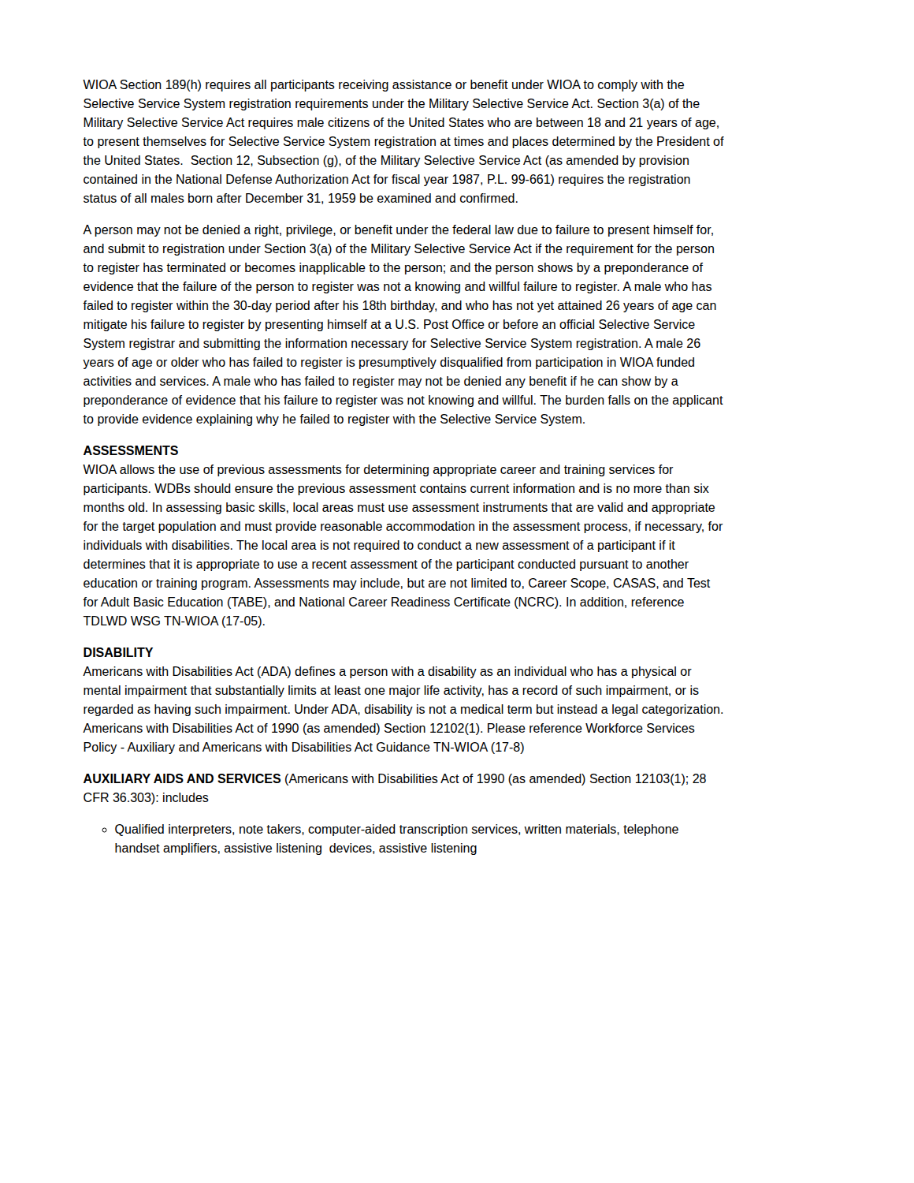WIOA Section 189(h) requires all participants receiving assistance or benefit under WIOA to comply with the Selective Service System registration requirements under the Military Selective Service Act. Section 3(a) of the Military Selective Service Act requires male citizens of the United States who are between 18 and 21 years of age, to present themselves for Selective Service System registration at times and places determined by the President of the United States. Section 12, Subsection (g), of the Military Selective Service Act (as amended by provision contained in the National Defense Authorization Act for fiscal year 1987, P.L. 99-661) requires the registration status of all males born after December 31, 1959 be examined and confirmed.
A person may not be denied a right, privilege, or benefit under the federal law due to failure to present himself for, and submit to registration under Section 3(a) of the Military Selective Service Act if the requirement for the person to register has terminated or becomes inapplicable to the person; and the person shows by a preponderance of evidence that the failure of the person to register was not a knowing and willful failure to register. A male who has failed to register within the 30-day period after his 18th birthday, and who has not yet attained 26 years of age can mitigate his failure to register by presenting himself at a U.S. Post Office or before an official Selective Service System registrar and submitting the information necessary for Selective Service System registration. A male 26 years of age or older who has failed to register is presumptively disqualified from participation in WIOA funded activities and services. A male who has failed to register may not be denied any benefit if he can show by a preponderance of evidence that his failure to register was not knowing and willful. The burden falls on the applicant to provide evidence explaining why he failed to register with the Selective Service System.
Assessments
WIOA allows the use of previous assessments for determining appropriate career and training services for participants. WDBs should ensure the previous assessment contains current information and is no more than six months old. In assessing basic skills, local areas must use assessment instruments that are valid and appropriate for the target population and must provide reasonable accommodation in the assessment process, if necessary, for individuals with disabilities. The local area is not required to conduct a new assessment of a participant if it determines that it is appropriate to use a recent assessment of the participant conducted pursuant to another education or training program. Assessments may include, but are not limited to, Career Scope, CASAS, and Test for Adult Basic Education (TABE), and National Career Readiness Certificate (NCRC). In addition, reference TDLWD WSG TN-WIOA (17-05).
Disability
Americans with Disabilities Act (ADA) defines a person with a disability as an individual who has a physical or mental impairment that substantially limits at least one major life activity, has a record of such impairment, or is regarded as having such impairment. Under ADA, disability is not a medical term but instead a legal categorization. Americans with Disabilities Act of 1990 (as amended) Section 12102(1). Please reference Workforce Services Policy - Auxiliary and Americans with Disabilities Act Guidance TN-WIOA (17-8)
AUXILIARY AIDS AND SERVICES (Americans with Disabilities Act of 1990 (as amended) Section 12103(1); 28 CFR 36.303): includes
Qualified interpreters, note takers, computer-aided transcription services, written materials, telephone handset amplifiers, assistive listening devices, assistive listening